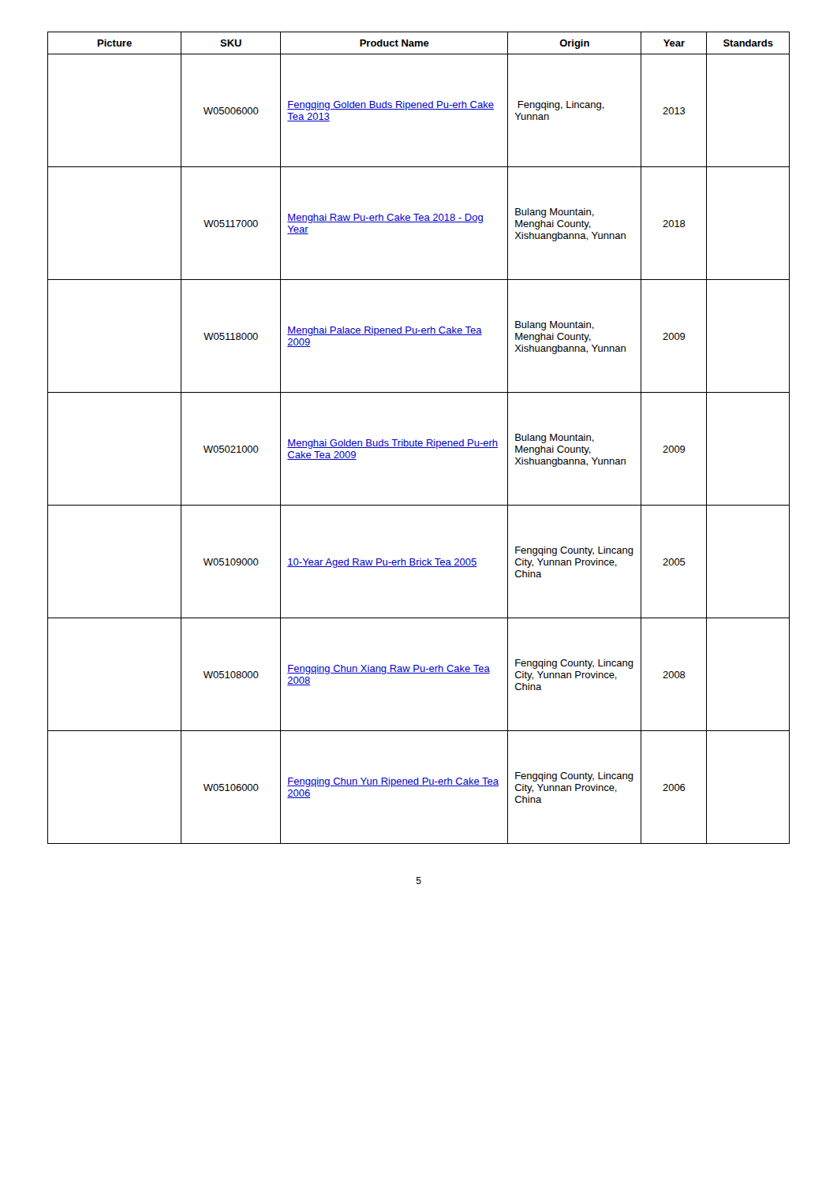| Picture | SKU | Product Name | Origin | Year | Standards |
| --- | --- | --- | --- | --- | --- |
| | W05006000 | Fengqing Golden Buds Ripened Pu-erh Cake Tea 2013 | Fengqing, Lincang, Yunnan | 2013 | |
| | W05117000 | Menghai Raw Pu-erh Cake Tea 2018 - Dog Year | Bulang Mountain, Menghai County, Xishuangbanna, Yunnan | 2018 | |
| | W05118000 | Menghai Palace Ripened Pu-erh Cake Tea 2009 | Bulang Mountain, Menghai County, Xishuangbanna, Yunnan | 2009 | |
| | W05021000 | Menghai Golden Buds Tribute Ripened Pu-erh Cake Tea 2009 | Bulang Mountain, Menghai County, Xishuangbanna, Yunnan | 2009 | |
| | W05109000 | 10-Year Aged Raw Pu-erh Brick Tea 2005 | Fengqing County, Lincang City, Yunnan Province, China | 2005 | |
| | W05108000 | Fengqing Chun Xiang Raw Pu-erh Cake Tea 2008 | Fengqing County, Lincang City, Yunnan Province, China | 2008 | |
| | W05106000 | Fengqing Chun Yun Ripened Pu-erh Cake Tea 2006 | Fengqing County, Lincang City, Yunnan Province, China | 2006 | |
5